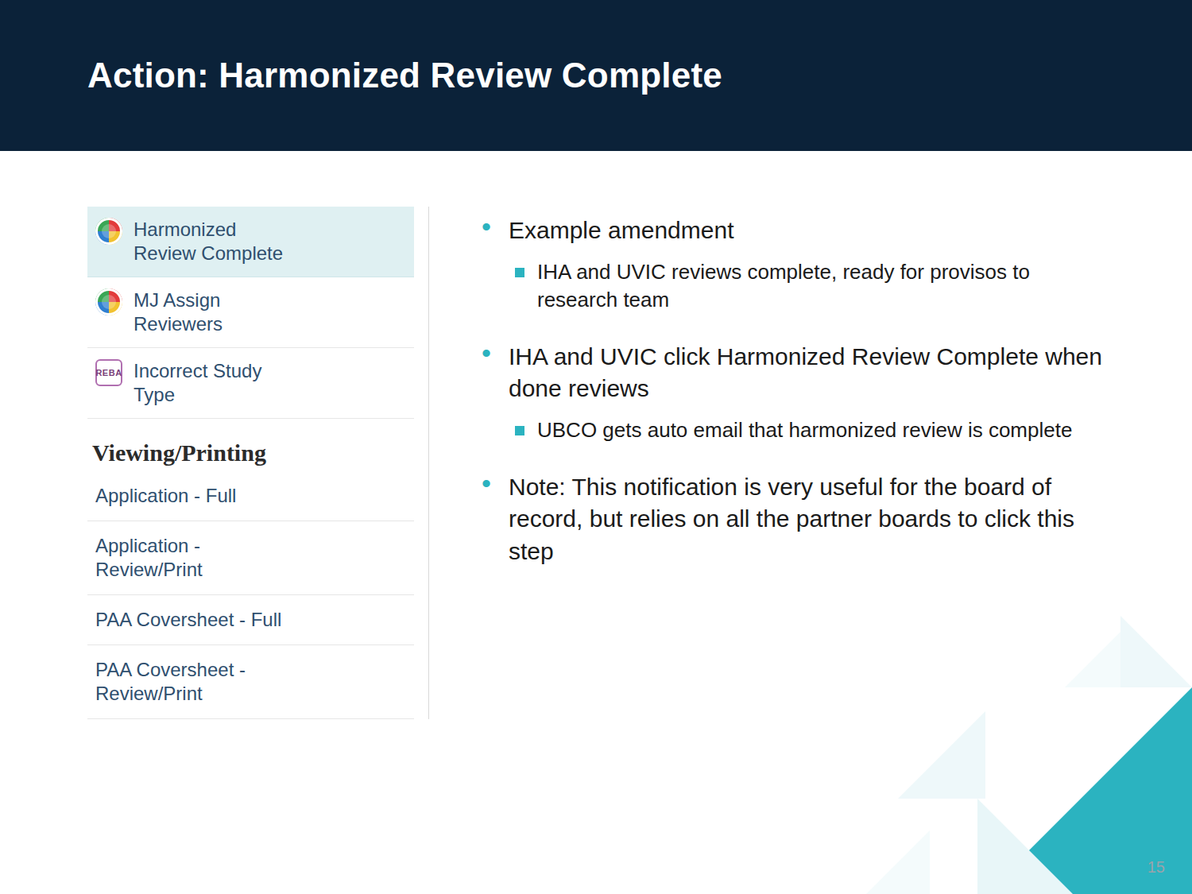Action: Harmonized Review Complete
Harmonized
Review Complete
MJ Assign
Reviewers
REBA Incorrect Study
Type
Viewing/Printing
Application - Full
Application -
Review/Print
PAA Coversheet - Full
PAA Coversheet -
Review/Print
Example amendment
IHA and UVIC reviews complete, ready for provisos to research team
IHA and UVIC click Harmonized Review Complete when done reviews
UBCO gets auto email that harmonized review is complete
Note: This notification is very useful for the board of record, but relies on all the partner boards to click this step
15